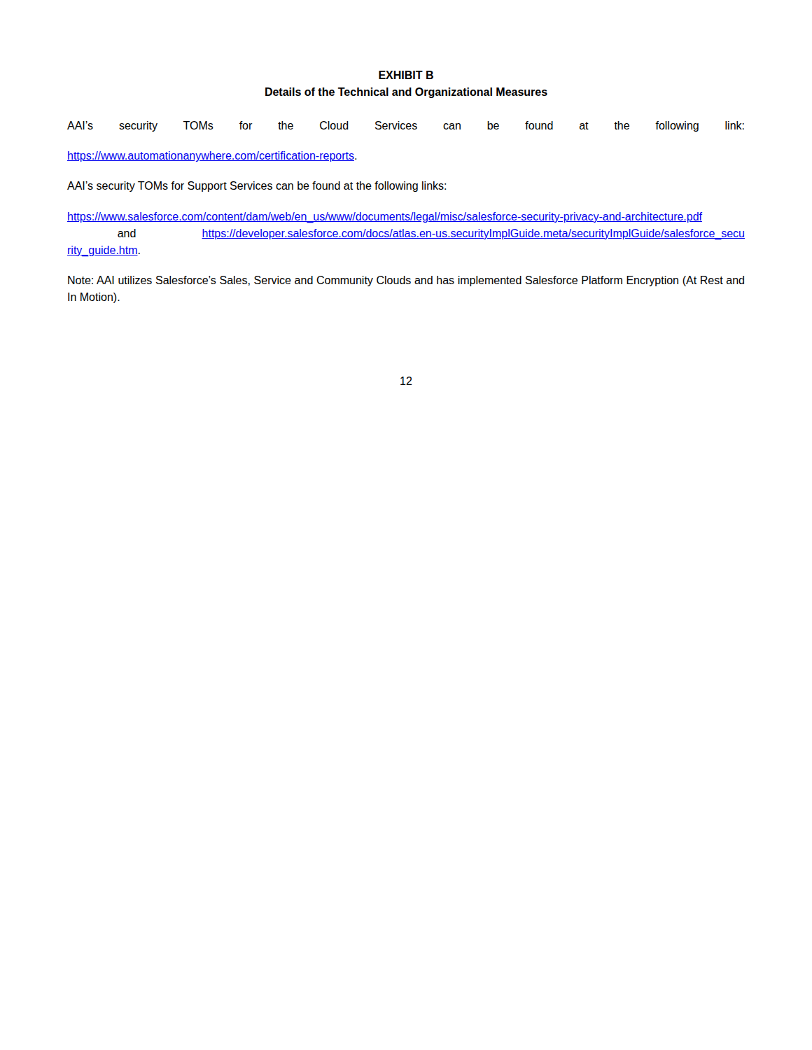EXHIBIT B
Details of the Technical and Organizational Measures
AAI’s security TOMs for the Cloud Services can be found at the following link:
https://www.automationanywhere.com/certification-reports.
AAI’s security TOMs for Support Services can be found at the following links:
https://www.salesforce.com/content/dam/web/en_us/www/documents/legal/misc/salesforce-security-privacy-and-architecture.pdf and https://developer.salesforce.com/docs/atlas.en-us.securityImplGuide.meta/securityImplGuide/salesforce_security_guide.htm.
Note: AAI utilizes Salesforce’s Sales, Service and Community Clouds and has implemented Salesforce Platform Encryption (At Rest and In Motion).
12